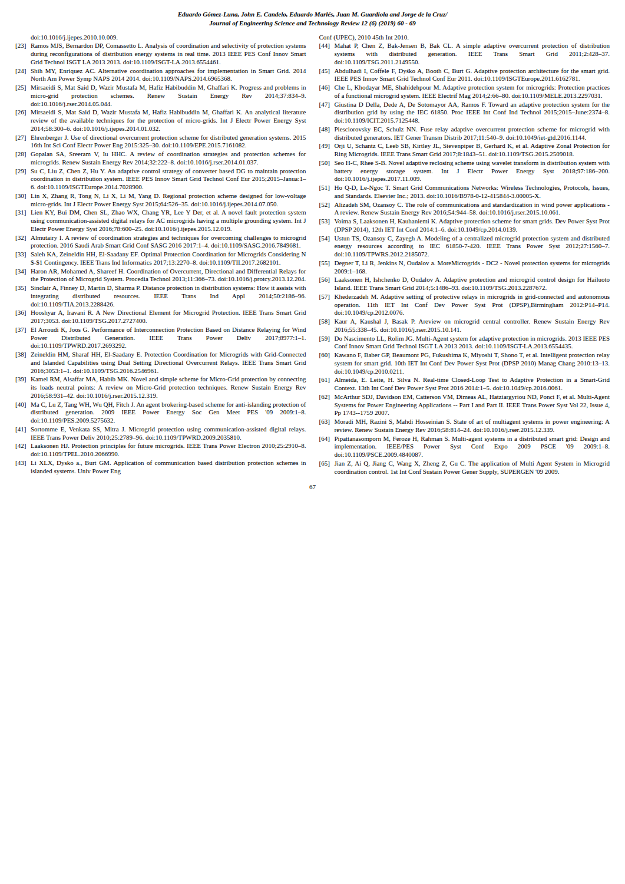Eduardo Gómez-Luna, John E. Candelo, Eduardo Marlés, Juan M. Guardiola and Jorge de la Cruz/
Journal of Engineering Science and Technology Review 12 (6) (2019) 60 - 69
doi:10.1016/j.ijepes.2010.10.009.
[23] Ramos MJS, Bernardon DP, Comassetto L. Analysis of coordination and selectivity of protection systems during reconfigurations of distribution energy systems in real time. 2013 IEEE PES Conf Innov Smart Grid Technol ISGT LA 2013 2013. doi:10.1109/ISGT-LA.2013.6554461.
[24] Shih MY, Enriquez AC. Alternative coordination approaches for implementation in Smart Grid. 2014 North Am Power Symp NAPS 2014 2014. doi:10.1109/NAPS.2014.6965368.
[25] Mirsaeidi S, Mat Said D, Wazir Mustafa M, Hafiz Habibuddin M, Ghaffari K. Progress and problems in micro-grid protection schemes. Renew Sustain Energy Rev 2014;37:834–9. doi:10.1016/j.rser.2014.05.044.
[26] Mirsaeidi S, Mat Said D, Wazir Mustafa M, Hafiz Habibuddin M, Ghaffari K. An analytical literature review of the available techniques for the protection of micro-grids. Int J Electr Power Energy Syst 2014;58:300–6. doi:10.1016/j.ijepes.2014.01.032.
[27] Ehrenberger J. Use of directional overcurrent protection scheme for distributed generation systems. 2015 16th Int Sci Conf Electr Power Eng 2015:325–30. doi:10.1109/EPE.2015.7161082.
[28] Gopalan SA, Sreeram V, Iu HHC. A review of coordination strategies and protection schemes for microgrids. Renew Sustain Energy Rev 2014;32:222–8. doi:10.1016/j.rser.2014.01.037.
[29] Su C, Liu Z, Chen Z, Hu Y. An adaptive control strategy of converter based DG to maintain protection coordination in distribution system. IEEE PES Innov Smart Grid Technol Conf Eur 2015;2015–Janua:1–6. doi:10.1109/ISGTEurope.2014.7028900.
[30] Lin X, Zhang R, Tong N, Li X, Li M, Yang D. Regional protection scheme designed for low-voltage micro-grids. Int J Electr Power Energy Syst 2015;64:526–35. doi:10.1016/j.ijepes.2014.07.050.
[31] Lien KY, Bui DM, Chen SL, Zhao WX, Chang YR, Lee Y Der, et al. A novel fault protection system using communication-assisted digital relays for AC microgrids having a multiple grounding system. Int J Electr Power Energy Syst 2016;78:600–25. doi:10.1016/j.ijepes.2015.12.019.
[32] Almutairy I. A review of coordination strategies and techniques for overcoming challenges to microgrid protection. 2016 Saudi Arab Smart Grid Conf SASG 2016 2017:1–4. doi:10.1109/SASG.2016.7849681.
[33] Saleh KA, Zeineldin HH, El-Saadany EF. Optimal Protection Coordination for Microgrids Considering N $-$1 Contingency. IEEE Trans Ind Informatics 2017;13:2270–8. doi:10.1109/TII.2017.2682101.
[34] Haron AR, Mohamed A, Shareef H. Coordination of Overcurrent, Directional and Differential Relays for the Protection of Microgrid System. Procedia Technol 2013;11:366–73. doi:10.1016/j.protcy.2013.12.204.
[35] Sinclair A, Finney D, Martin D, Sharma P. Distance protection in distribution systems: How it assists with integrating distributed resources. IEEE Trans Ind Appl 2014;50:2186–96. doi:10.1109/TIA.2013.2288426.
[36] Hooshyar A, Iravani R. A New Directional Element for Microgrid Protection. IEEE Trans Smart Grid 2017;3053. doi:10.1109/TSG.2017.2727400.
[37] El Arroudi K, Joos G. Performance of Interconnection Protection Based on Distance Relaying for Wind Power Distributed Generation. IEEE Trans Power Deliv 2017;8977:1–1. doi:10.1109/TPWRD.2017.2693292.
[38] Zeineldin HM, Sharaf HH, El-Saadany E. Protection Coordination for Microgrids with Grid-Connected and Islanded Capabilities using Dual Setting Directional Overcurrent Relays. IEEE Trans Smart Grid 2016;3053:1–1. doi:10.1109/TSG.2016.2546961.
[39] Kamel RM, Alsaffar MA, Habib MK. Novel and simple scheme for Micro-Grid protection by connecting its loads neutral points: A review on Micro-Grid protection techniques. Renew Sustain Energy Rev 2016;58:931–42. doi:10.1016/j.rser.2015.12.319.
[40] Ma C, Lu Z, Tang WH, Wu QH, Fitch J. An agent brokering-based scheme for anti-islanding protection of distributed generation. 2009 IEEE Power Energy Soc Gen Meet PES '09 2009:1–8. doi:10.1109/PES.2009.5275632.
[41] Sortomme E, Venkata SS, Mitra J. Microgrid protection using communication-assisted digital relays. IEEE Trans Power Deliv 2010;25:2789–96. doi:10.1109/TPWRD.2009.2035810.
[42] Laaksonen HJ. Protection principles for future microgrids. IEEE Trans Power Electron 2010;25:2910–8. doi:10.1109/TPEL.2010.2066990.
[43] Li XLX, Dysko a., Burt GM. Application of communication based distribution protection schemes in islanded systems. Univ Power Eng
Conf (UPEC), 2010 45th Int 2010.
[44] Mahat P, Chen Z, Bak-Jensen B, Bak CL. A simple adaptive overcurrent protection of distribution systems with distributed generation. IEEE Trans Smart Grid 2011;2:428–37. doi:10.1109/TSG.2011.2149550.
[45] Abdulhadi I, Coffele F, Dyśko A, Booth C, Burt G. Adaptive protection architecture for the smart grid. IEEE PES Innov Smart Grid Technol Conf Eur 2011. doi:10.1109/ISGTEurope.2011.6162781.
[46] Che L, Khodayar ME, Shahidehpour M. Adaptive protection system for microgrids: Protection practices of a functional microgrid system. IEEE Electrif Mag 2014;2:66–80. doi:10.1109/MELE.2013.2297031.
[47] Giustina D Della, Dede A, De Sotomayor AA, Ramos F. Toward an adaptive protection system for the distribution grid by using the IEC 61850. Proc IEEE Int Conf Ind Technol 2015;2015–June:2374–8. doi:10.1109/ICIT.2015.7125448.
[48] Piesciorovsky EC, Schulz NN. Fuse relay adaptive overcurrent protection scheme for microgrid with distributed generators. IET Gener Transm Distrib 2017;11:540–9. doi:10.1049/iet-gtd.2016.1144.
[49] Orji U, Schantz C, Leeb SB, Kirtley JL, Sievenpiper B, Gerhard K, et al. Adaptive Zonal Protection for Ring Microgrids. IEEE Trans Smart Grid 2017;8:1843–51. doi:10.1109/TSG.2015.2509018.
[50] Seo H-C, Rhee S-B. Novel adaptive reclosing scheme using wavelet transform in distribution system with battery energy storage system. Int J Electr Power Energy Syst 2018;97:186–200. doi:10.1016/j.ijepes.2017.11.009.
[51] Ho Q-D, Le-Ngoc T. Smart Grid Communications Networks: Wireless Technologies, Protocols, Issues, and Standards. Elsevier Inc.; 2013. doi:10.1016/B978-0-12-415844-3.00005-X.
[52] Alizadeh SM, Ozansoy C. The role of communications and standardization in wind power applications - A review. Renew Sustain Energy Rev 2016;54:944–58. doi:10.1016/j.rser.2015.10.061.
[53] Voima S, Laaksonen H, Kauhaniemi K. Adaptive protection scheme for smart grids. Dev Power Syst Prot (DPSP 2014), 12th IET Int Conf 2014:1–6. doi:10.1049/cp.2014.0139.
[54] Ustun TS, Ozansoy C, Zayegh A. Modeling of a centralized microgrid protection system and distributed energy resources according to IEC 61850-7-420. IEEE Trans Power Syst 2012;27:1560–7. doi:10.1109/TPWRS.2012.2185072.
[55] Degner T, Li R, Jenkins N, Oudalov a. MoreMicrogrids - DC2 - Novel protection systems for microgrids 2009:1–168.
[56] Laaksonen H, Ishchenko D, Oudalov A. Adaptive protection and microgrid control design for Hailuoto Island. IEEE Trans Smart Grid 2014;5:1486–93. doi:10.1109/TSG.2013.2287672.
[57] Khederzadeh M. Adaptive setting of protective relays in microgrids in grid-connected and autonomous operation. 11th IET Int Conf Dev Power Syst Prot (DPSP),Birmingham 2012:P14–P14. doi:10.1049/cp.2012.0076.
[58] Kaur A, Kaushal J, Basak P. Areview on microgrid central controller. Renew Sustain Energy Rev 2016;55:338–45. doi:10.1016/j.rser.2015.10.141.
[59] Do Nascimento LL, Rolim JG. Multi-Agent system for adaptive protection in microgrids. 2013 IEEE PES Conf Innov Smart Grid Technol ISGT LA 2013 2013. doi:10.1109/ISGT-LA.2013.6554435.
[60] Kawano F, Baber GP, Beaumont PG, Fukushima K, Miyoshi T, Shono T, et al. Intelligent protection relay system for smart grid. 10th IET Int Conf Dev Power Syst Prot (DPSP 2010) Manag Chang 2010:13–13. doi:10.1049/cp.2010.0211.
[61] Almeida, E. Leite, H. Silva N. Real-time Closed-Loop Test to Adaptive Protection in a Smart-Grid Context. 13th Int Conf Dev Power Syst Prot 2016 2014:1–5. doi:10.1049/cp.2016.0061.
[62] McArthur SDJ, Davidson EM, Catterson VM, Dimeas AL, Hatziargyriou ND, Ponci F, et al. Multi-Agent Systems for Power Engineering Applications -- Part I and Part II. IEEE Trans Power Syst Vol 22, Issue 4, Pp 1743--1759 2007.
[63] Moradi MH, Razini S, Mahdi Hosseinian S. State of art of multiagent systems in power engineering: A review. Renew Sustain Energy Rev 2016;58:814–24. doi:10.1016/j.rser.2015.12.339.
[64] Pipattanasomporn M, Feroze H, Rahman S. Multi-agent systems in a distributed smart grid: Design and implementation. IEEE/PES Power Syst Conf Expo 2009 PSCE '09 2009:1–8. doi:10.1109/PSCE.2009.4840087.
[65] Jian Z, Ai Q, Jiang C, Wang X, Zheng Z, Gu C. The application of Multi Agent System in Microgrid coordination control. 1st Int Conf Sustain Power Gener Supply, SUPERGEN '09 2009.
67